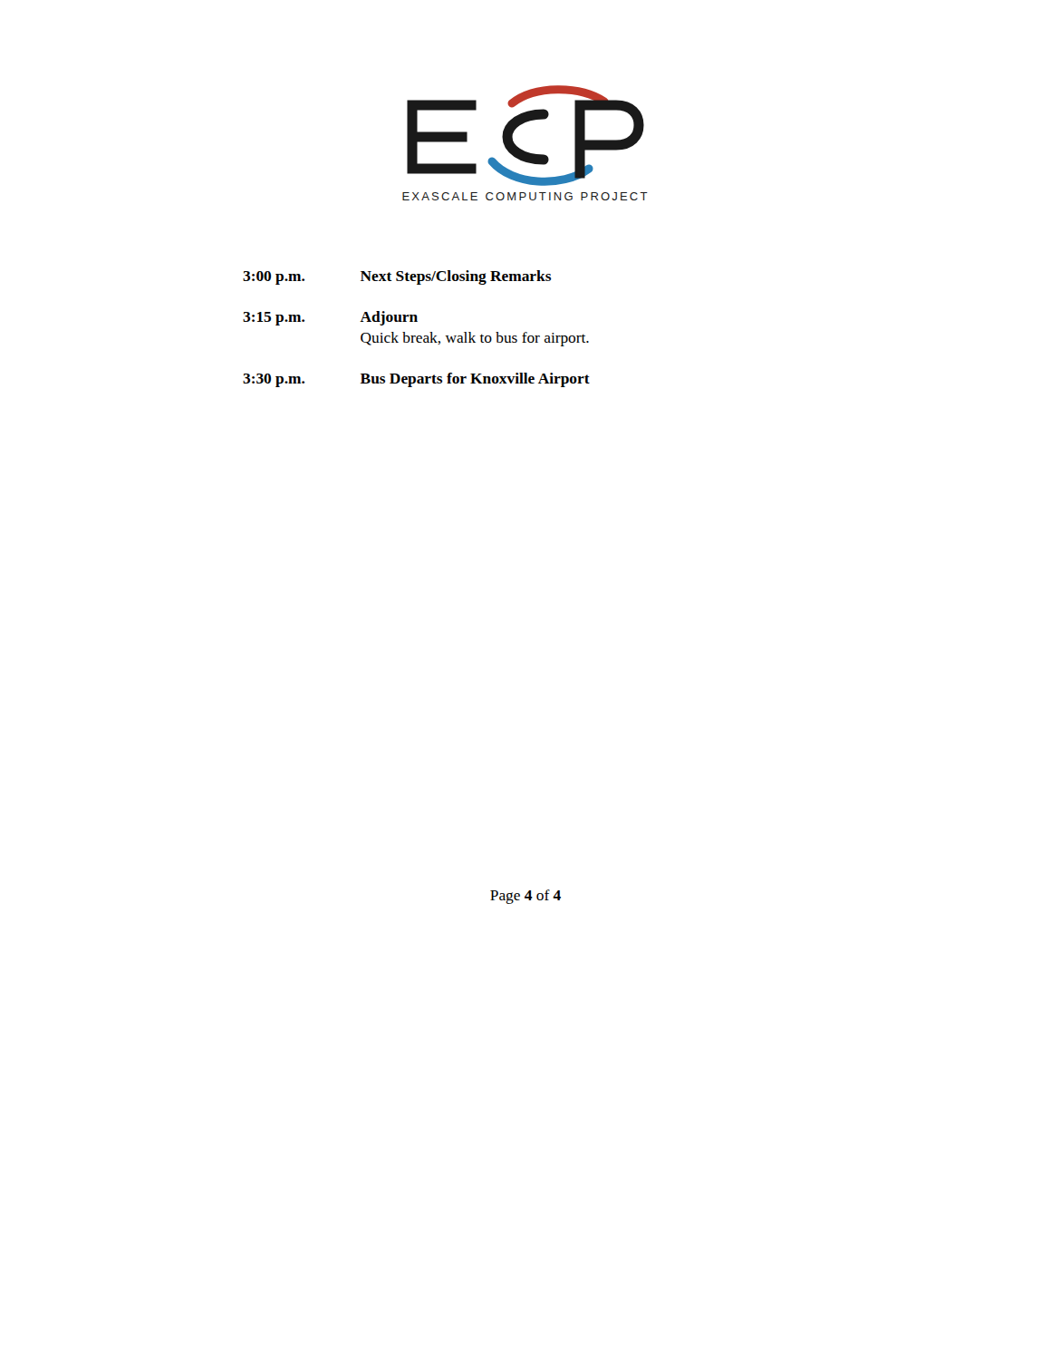EXASCALE COMPUTING PROJECT
3:00 p.m.
Next Steps/Closing Remarks
3:15 p.m.
Adjourn
Quick break, walk to bus for airport.
3:30 p.m.
Bus Departs for Knoxville Airport
Page 4 of 4